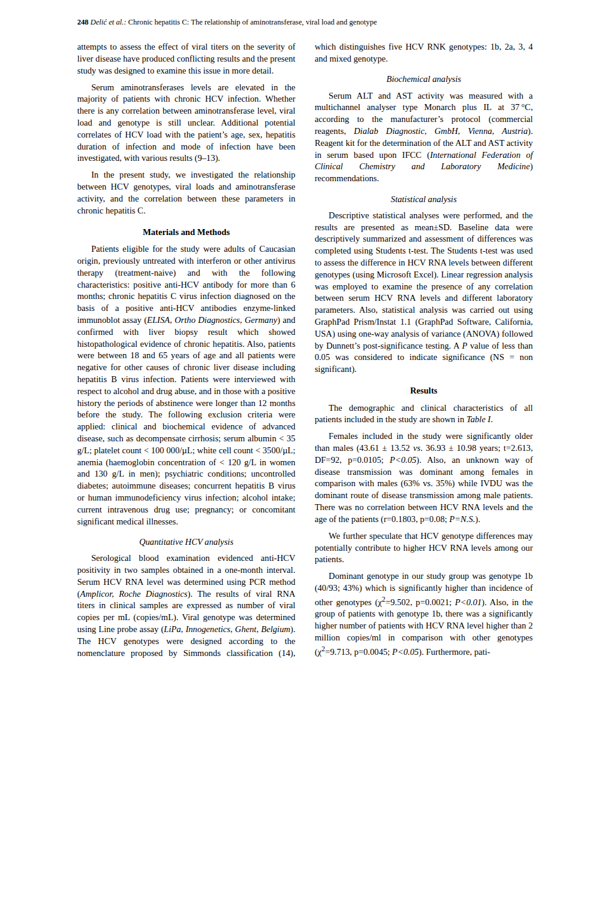248 Delić et al.: Chronic hepatitis C: The relationship of aminotransferase, viral load and genotype
attempts to assess the effect of viral titers on the severity of liver disease have produced conflicting results and the present study was designed to examine this issue in more detail.
Serum aminotransferases levels are elevated in the majority of patients with chronic HCV infection. Whether there is any correlation between aminotransferase level, viral load and genotype is still unclear. Additional potential correlates of HCV load with the patient’s age, sex, hepatitis duration of infection and mode of infection have been investigated, with various results (9–13).
In the present study, we investigated the relationship between HCV genotypes, viral loads and aminotransferase activity, and the correlation between these parameters in chronic hepatitis C.
Materials and Methods
Patients eligible for the study were adults of Caucasian origin, previously untreated with interferon or other antivirus therapy (treatment-naive) and with the following characteristics: positive anti-HCV antibody for more than 6 months; chronic hepatitis C virus infection diagnosed on the basis of a positive anti-HCV antibodies enzyme-linked immunoblot assay (ELISA, Ortho Diagnostics, Germany) and confirmed with liver biopsy result which showed histopathological evidence of chronic hepatitis. Also, patients were between 18 and 65 years of age and all patients were negative for other causes of chronic liver disease including hepatitis B virus infection. Patients were interviewed with respect to alcohol and drug abuse, and in those with a positive history the periods of abstinence were longer than 12 months before the study. The following exclusion criteria were applied: clinical and biochemical evidence of advanced disease, such as decompensate cirrhosis; serum albumin < 35 g/L; platelet count < 100 000/µL; white cell count < 3500/µL; anemia (haemoglobin concentration of < 120 g/L in women and 130 g/L in men); psychiatric conditions; uncontrolled diabetes; autoimmune diseases; concurrent hepatitis B virus or human immunodeficiency virus infection; alcohol intake; current intravenous drug use; pregnancy; or concomitant significant medical illnesses.
Quantitative HCV analysis
Serological blood examination evidenced anti-HCV positivity in two samples obtained in a one-month interval. Serum HCV RNA level was determined using PCR method (Amplicor, Roche Diagnostics). The results of viral RNA titers in clinical samples are expressed as number of viral copies per mL (copies/mL). Viral genotype was determined using Line probe assay (LiPa, Innogenetics, Ghent, Belgium). The HCV genotypes were designed according to the nomenclature proposed by Simmonds classification (14), which distinguishes five HCV RNK genotypes: 1b, 2a, 3, 4 and mixed genotype.
Biochemical analysis
Serum ALT and AST activity was measured with a multichannel analyser type Monarch plus IL at 37 °C, according to the manufacturer’s protocol (commercial reagents, Dialab Diagnostic, GmbH, Vienna, Austria). Reagent kit for the determination of the ALT and AST activity in serum based upon IFCC (International Federation of Clinical Chemistry and Laboratory Medicine) recommendations.
Statistical analysis
Descriptive statistical analyses were performed, and the results are presented as mean±SD. Baseline data were descriptively summarized and assessment of differences was completed using Students t-test. The Students t-test was used to assess the difference in HCV RNA levels between different genotypes (using Microsoft Excel). Linear regression analysis was employed to examine the presence of any correlation between serum HCV RNA levels and different laboratory parameters. Also, statistical analysis was carried out using GraphPad Prism/Instat 1.1 (GraphPad Software, California, USA) using one-way analysis of variance (ANOVA) followed by Dunnett’s post-significance testing. A P value of less than 0.05 was considered to indicate significance (NS = non significant).
Results
The demographic and clinical characteristics of all patients included in the study are shown in Table I.
Females included in the study were significantly older than males (43.61 ± 13.52 vs. 36.93 ± 10.98 years; t=2.613, DF=92, p=0.0105; P<0.05). Also, an unknown way of disease transmission was dominant among females in comparison with males (63% vs. 35%) while IVDU was the dominant route of disease transmission among male patients. There was no correlation between HCV RNA levels and the age of the patients (r=0.1803, p=0.08; P=N.S.).
We further speculate that HCV genotype differences may potentially contribute to higher HCV RNA levels among our patients.
Dominant genotype in our study group was genotype 1b (40/93; 43%) which is significantly higher than incidence of other genotypes (χ2=9.502, p=0.0021; P<0.01). Also, in the group of patients with genotype 1b, there was a significantly higher number of patients with HCV RNA level higher than 2 million copies/ml in comparison with other genotypes (χ2=9.713, p=0.0045; P<0.05). Furthermore, pati-